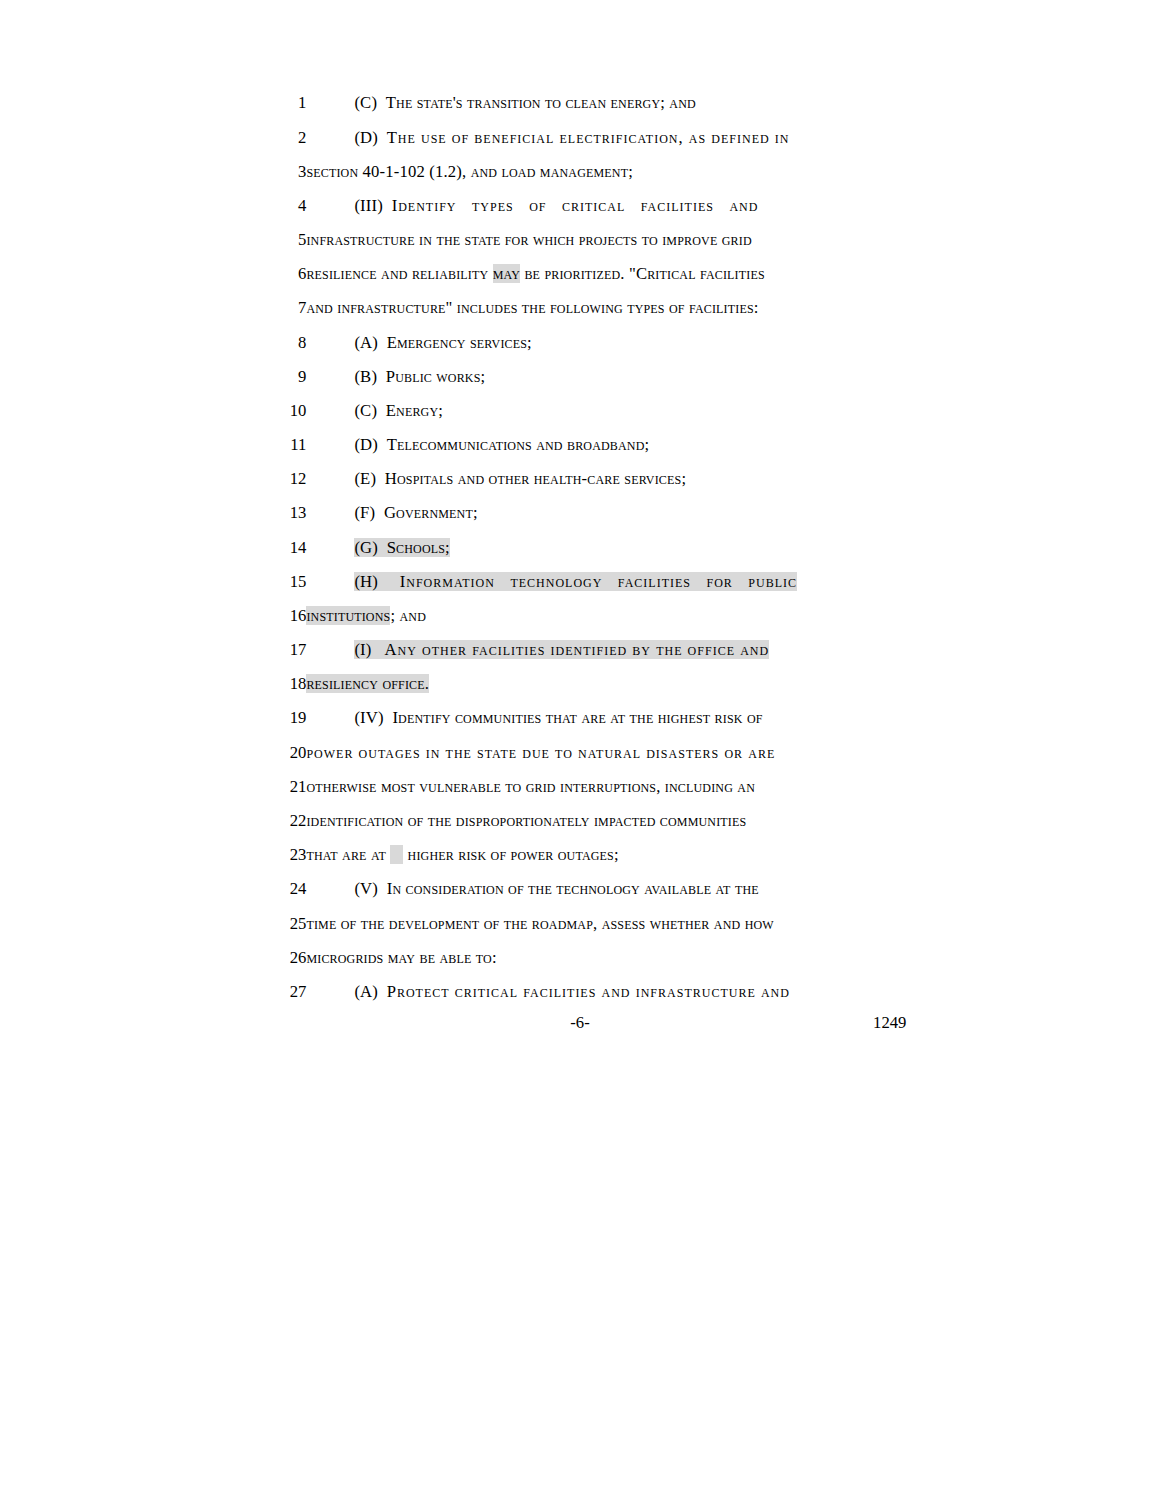| 1 | (C) The state's transition to clean energy; and |
| 2 | (D) The use of beneficial electrification, as defined in |
| 3 | section 40-1-102 (1.2), and load management; |
| 4 | (III) Identify types of critical facilities and |
| 5 | infrastructure in the state for which projects to improve grid |
| 6 | resilience and reliability may be prioritized. "Critical facilities |
| 7 | and infrastructure" includes the following types of facilities: |
| 8 | (A) Emergency services; |
| 9 | (B) Public works; |
| 10 | (C) Energy; |
| 11 | (D) Telecommunications and broadband; |
| 12 | (E) Hospitals and other health-care services; |
| 13 | (F) Government; |
| 14 | (G) Schools; |
| 15 | (H) Information technology facilities for public |
| 16 | institutions ; and |
| 17 | (I) Any other facilities identified by the office and |
| 18 | resiliency office. |
| 19 | (IV) Identify communities that are at the highest risk of |
| 20 | power outages in the state due to natural disasters or are |
| 21 | otherwise most vulnerable to grid interruptions, including an |
| 22 | identification of the disproportionately impacted communities |
| 23 | that are at higher risk of power outages; |
| 24 | (V) In consideration of the technology available at the |
| 25 | time of the development of the roadmap, assess whether and how |
| 26 | microgrids may be able to: |
| 27 | (A) Protect critical facilities and infrastructure and |
-6-
1249